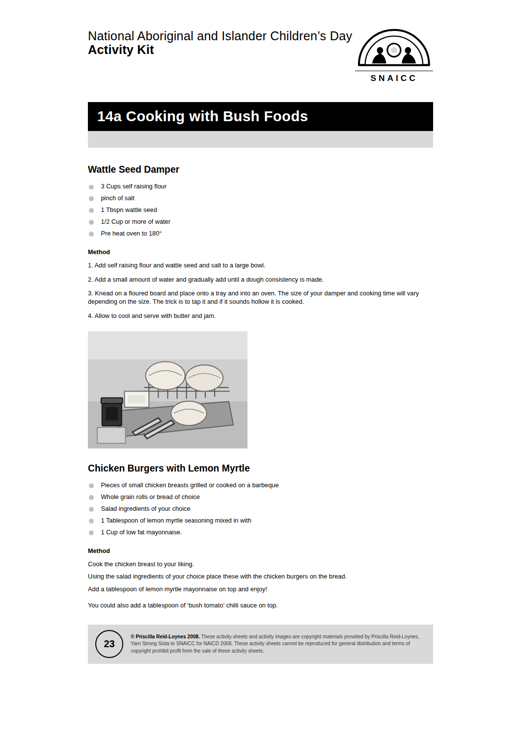National Aboriginal and Islander Children’s Day Activity Kit
SNAICC
14a Cooking with Bush Foods
Wattle Seed Damper
3 Cups self raising flour
pinch of salt
1 Tbspn wattle seed
1/2 Cup or more of water
Pre heat oven to 180°
Method
1. Add self raising flour and wattle seed and salt to a large bowl.
2. Add a small amount of water and gradually add until a dough consistency is made.
3. Knead on a floured board and place onto a tray and into an oven. The size of your damper and cooking time will vary depending on the size. The trick is to tap it and if it sounds hollow it is cooked.
4. Allow to cool and serve with butter and jam.
Chicken Burgers with Lemon Myrtle
Pieces of small chicken breasts grilled or cooked on a barbeque
Whole grain rolls or bread of choice
Salad ingredients of your choice
1 Tablespoon of lemon myrtle seasoning mixed in with
1 Cup of low fat mayonnaise.
Method
Cook the chicken breast to your liking.
Using the salad ingredients of your choice place these with the chicken burgers on the bread.
Add a tablespoon of lemon myrtle mayonnaise on top and enjoy!
You could also add a tablespoon of ‘bush tomato’ chilli sauce on top.
23
© Priscilla Reid-Loynes 2008. These activity sheets and activity images are copyright materials provided by Priscilla Reid-Loynes, Yarn Strong Sista to SNAICC for NAICD 2008. These activity sheets cannot be reproduced for general distribution and terms of copyright prohibit profit from the sale of these activity sheets.